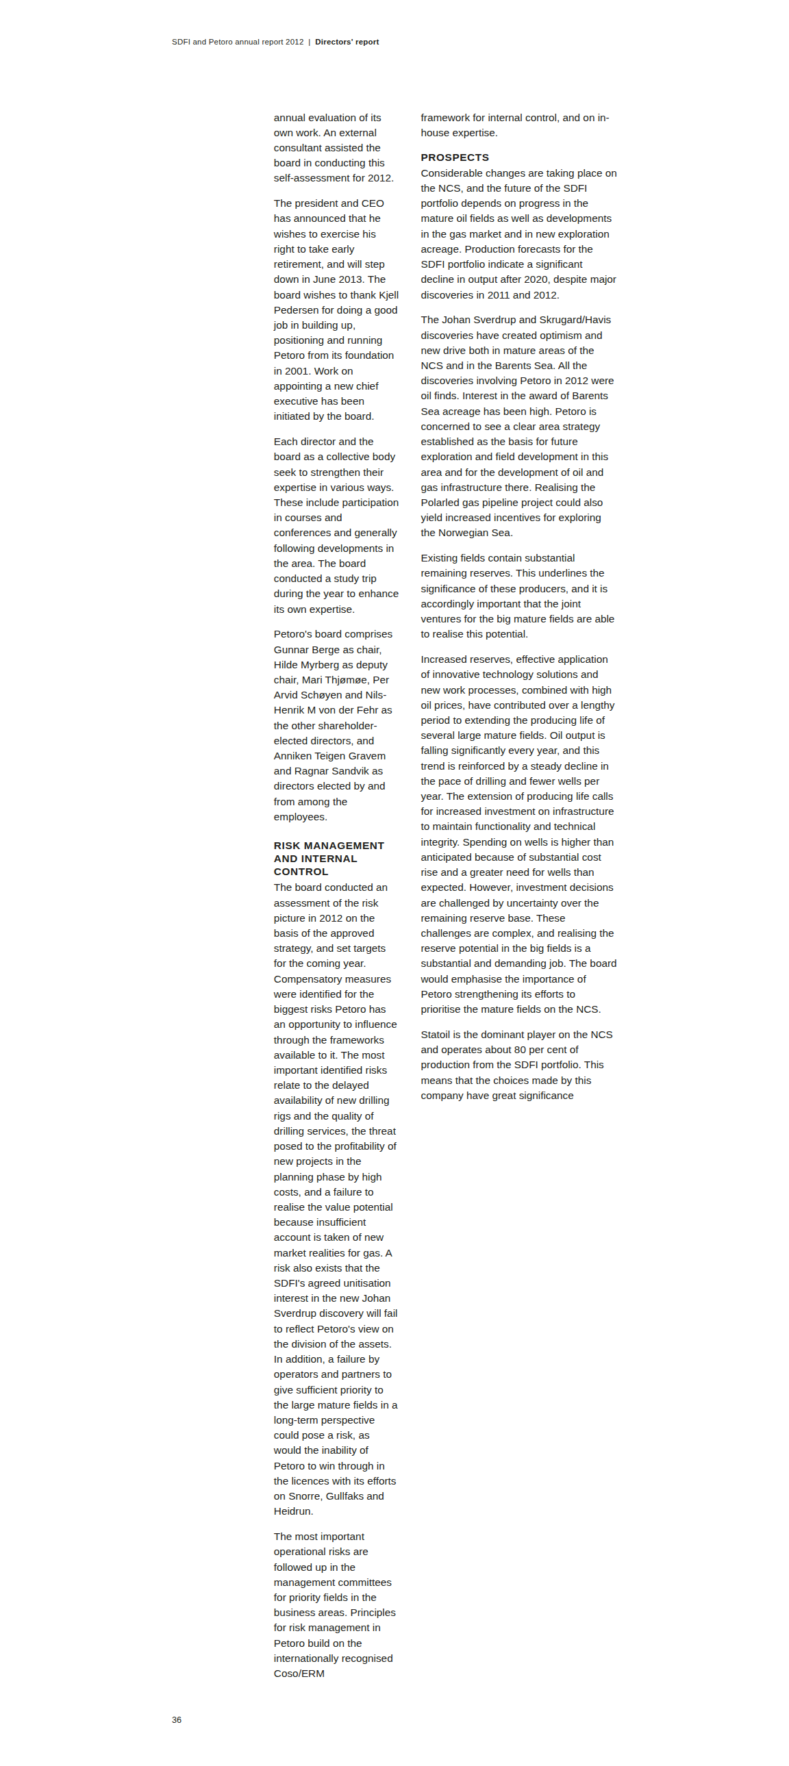SDFI and Petoro annual report 2012 | Directors' report
annual evaluation of its own work. An external consultant assisted the board in conducting this self-assessment for 2012.
The president and CEO has announced that he wishes to exercise his right to take early retirement, and will step down in June 2013. The board wishes to thank Kjell Pedersen for doing a good job in building up, positioning and running Petoro from its foundation in 2001. Work on appointing a new chief executive has been initiated by the board.
Each director and the board as a collective body seek to strengthen their expertise in various ways. These include participation in courses and conferences and generally following developments in the area. The board conducted a study trip during the year to enhance its own expertise.
Petoro's board comprises Gunnar Berge as chair, Hilde Myrberg as deputy chair, Mari Thjømøe, Per Arvid Schøyen and Nils-Henrik M von der Fehr as the other shareholder-elected directors, and Anniken Teigen Gravem and Ragnar Sandvik as directors elected by and from among the employees.
RISK MANAGEMENT AND INTERNAL CONTROL
The board conducted an assessment of the risk picture in 2012 on the basis of the approved strategy, and set targets for the coming year. Compensatory measures were identified for the biggest risks Petoro has an opportunity to influence through the frameworks available to it. The most important identified risks relate to the delayed availability of new drilling rigs and the quality of drilling services, the threat posed to the profitability of new projects in the planning phase by high costs, and a failure to realise the value potential because insufficient account is taken of new market realities for gas. A risk also exists that the SDFI's agreed unitisation interest in the new Johan Sverdrup discovery will fail to reflect Petoro's view on the division of the assets. In addition, a failure by operators and partners to give sufficient priority to the large mature fields in a long-term perspective could pose a risk, as would the inability of Petoro to win through in the licences with its efforts on Snorre, Gullfaks and Heidrun.
The most important operational risks are followed up in the management committees for priority fields in the business areas. Principles for risk management in Petoro build on the internationally recognised Coso/ERM
framework for internal control, and on in-house expertise.
PROSPECTS
Considerable changes are taking place on the NCS, and the future of the SDFI portfolio depends on progress in the mature oil fields as well as developments in the gas market and in new exploration acreage. Production forecasts for the SDFI portfolio indicate a significant decline in output after 2020, despite major discoveries in 2011 and 2012.
The Johan Sverdrup and Skrugard/Havis discoveries have created optimism and new drive both in mature areas of the NCS and in the Barents Sea. All the discoveries involving Petoro in 2012 were oil finds. Interest in the award of Barents Sea acreage has been high. Petoro is concerned to see a clear area strategy established as the basis for future exploration and field development in this area and for the development of oil and gas infrastructure there. Realising the Polarled gas pipeline project could also yield increased incentives for exploring the Norwegian Sea.
Existing fields contain substantial remaining reserves. This underlines the significance of these producers, and it is accordingly important that the joint ventures for the big mature fields are able to realise this potential.
Increased reserves, effective application of innovative technology solutions and new work processes, combined with high oil prices, have contributed over a lengthy period to extending the producing life of several large mature fields. Oil output is falling significantly every year, and this trend is reinforced by a steady decline in the pace of drilling and fewer wells per year. The extension of producing life calls for increased investment on infrastructure to maintain functionality and technical integrity. Spending on wells is higher than anticipated because of substantial cost rise and a greater need for wells than expected. However, investment decisions are challenged by uncertainty over the remaining reserve base. These challenges are complex, and realising the reserve potential in the big fields is a substantial and demanding job. The board would emphasise the importance of Petoro strengthening its efforts to prioritise the mature fields on the NCS.
Statoil is the dominant player on the NCS and operates about 80 per cent of production from the SDFI portfolio. This means that the choices made by this company have great significance
36